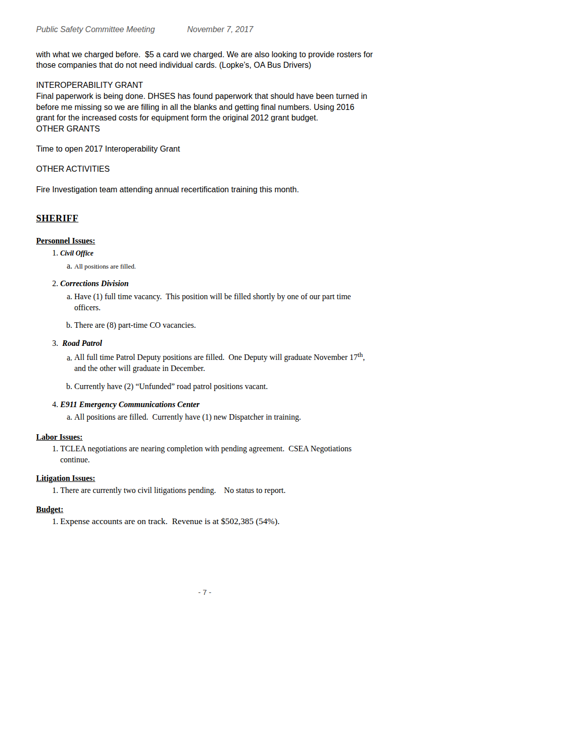Public Safety Committee Meeting November 7, 2017
with what we charged before. $5 a card we charged. We are also looking to provide rosters for those companies that do not need individual cards. (Lopke’s, OA Bus Drivers)
INTEROPERABILITY GRANT
Final paperwork is being done. DHSES has found paperwork that should have been turned in before me missing so we are filling in all the blanks and getting final numbers. Using 2016 grant for the increased costs for equipment form the original 2012 grant budget.
OTHER GRANTS
Time to open 2017 Interoperability Grant
OTHER ACTIVITIES
Fire Investigation team attending annual recertification training this month.
SHERIFF
Personnel Issues:
Civil Office
All positions are filled.
Corrections Division
Have (1) full time vacancy. This position will be filled shortly by one of our part time officers.
There are (8) part-time CO vacancies.
Road Patrol
All full time Patrol Deputy positions are filled. One Deputy will graduate November 17th, and the other will graduate in December.
Currently have (2) “Unfunded” road patrol positions vacant.
E911 Emergency Communications Center
All positions are filled. Currently have (1) new Dispatcher in training.
Labor Issues:
TCLEA negotiations are nearing completion with pending agreement. CSEA Negotiations continue.
Litigation Issues:
There are currently two civil litigations pending. No status to report.
Budget:
Expense accounts are on track. Revenue is at $502,385 (54%).
- 7 -